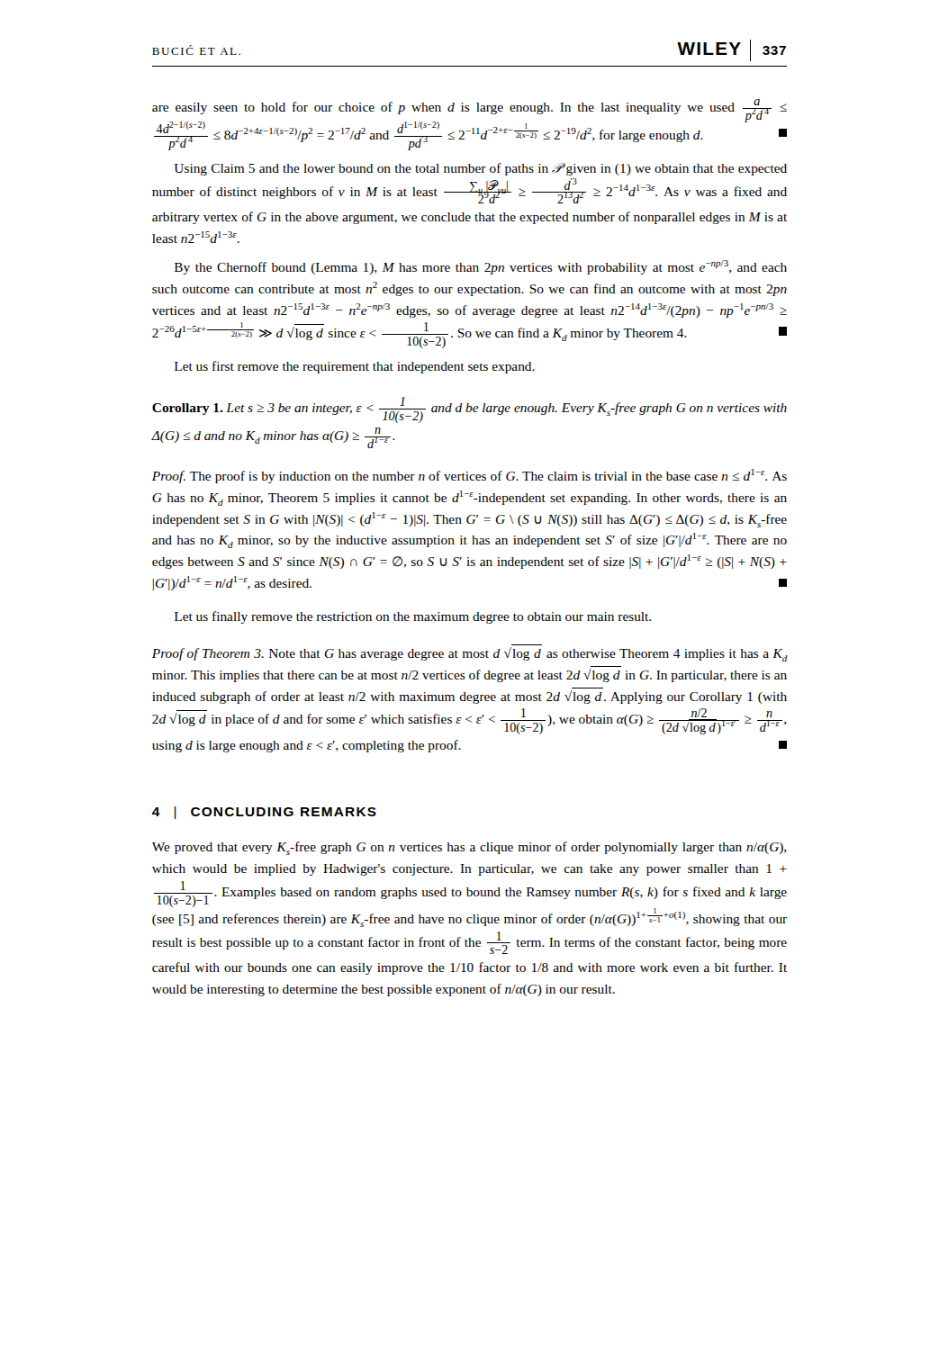BUCIĆ ET AL. WILEY 337
are easily seen to hold for our choice of p when d is large enough. In the last inequality we used ap2d′4 ≤ 4d2−1/(s−2) p2d′4 ≤ 8d−2+4ε−1/(s−2)/p2 = 2−17/d2 and d1−1/(s−2) pd′3 ≤ 2−11d−2+ε−12(s−2) ≤ 2−19/d2, for large enough d.
Using Claim 5 and the lower bound on the total number of paths in 𝒫 given in (1) we obtain that the expected number of distinct neighbors of v in M is at least ∑u |𝒫vu|29d2 ≥ d′3213d2 ≥ 2−14d1−3ε. As v was a fixed and arbitrary vertex of G in the above argument, we conclude that the expected number of nonparallel edges in M is at least n2−15d1−3ε.
By the Chernoff bound (Lemma 1), M has more than 2pn vertices with probability at most e−np/3, and each such outcome can contribute at most n2 edges to our expectation. So we can find an outcome with at most 2pn vertices and at least n2−15d1−3ε − n2e−np/3 edges, so of average degree at least n2−14d1−3ε/(2pn) − np−1e−pn/3 ≥ 2−26d1−5ε+12(s−2) ≫ d √log d since ε < 110(s−2). So we can find a Kd minor by Theorem 4.
Let us first remove the requirement that independent sets expand.
Corollary 1. Let s ≥ 3 be an integer, ε < 110(s−2) and d be large enough. Every Ks-free graph G on n vertices with Δ(G) ≤ d and no Kd minor has α(G) ≥ nd1−ε.
Proof. The proof is by induction on the number n of vertices of G. The claim is trivial in the base case n ≤ d1−ε. As G has no Kd minor, Theorem 5 implies it cannot be d1−ε-independent set expanding. In other words, there is an independent set S in G with |N(S)| < (d1−ε − 1)|S|. Then G′ = G \ (S ∪ N(S)) still has Δ(G′) ≤ Δ(G) ≤ d, is Ks-free and has no Kd minor, so by the inductive assumption it has an independent set S′ of size |G′|/d1−ε. There are no edges between S and S′ since N(S) ∩ G′ = ∅, so S ∪ S′ is an independent set of size |S| + |G′|/d1−ε ≥ (|S| + N(S) + |G′|)/d1−ε = n/d1−ε, as desired.
Let us finally remove the restriction on the maximum degree to obtain our main result.
Proof of Theorem 3. Note that G has average degree at most d √log d as otherwise Theorem 4 implies it has a Kd minor. This implies that there can be at most n/2 vertices of degree at least 2d √log d in G. In particular, there is an induced subgraph of order at least n/2 with maximum degree at most 2d √log d. Applying our Corollary 1 (with 2d √log d in place of d and for some ε′ which satisfies ε < ε′ < 110(s−2)), we obtain α(G) ≥ n/2(2d √log d)1−ε′ ≥ nd1−ε, using d is large enough and ε < ε′, completing the proof.
4|Concluding remarks
We proved that every Ks-free graph G on n vertices has a clique minor of order polynomially larger than n/α(G), which would be implied by Hadwiger's conjecture. In particular, we can take any power smaller than 1 + 110(s−2)−1. Examples based on random graphs used to bound the Ramsey number R(s, k) for s fixed and k large (see [5] and references therein) are Ks-free and have no clique minor of order (n/α(G))1+1 s−1+o(1), showing that our result is best possible up to a constant factor in front of the 1 s−2 term. In terms of the constant factor, being more careful with our bounds one can easily improve the 1/10 factor to 1/8 and with more work even a bit further. It would be interesting to determine the best possible exponent of n/α(G) in our result.